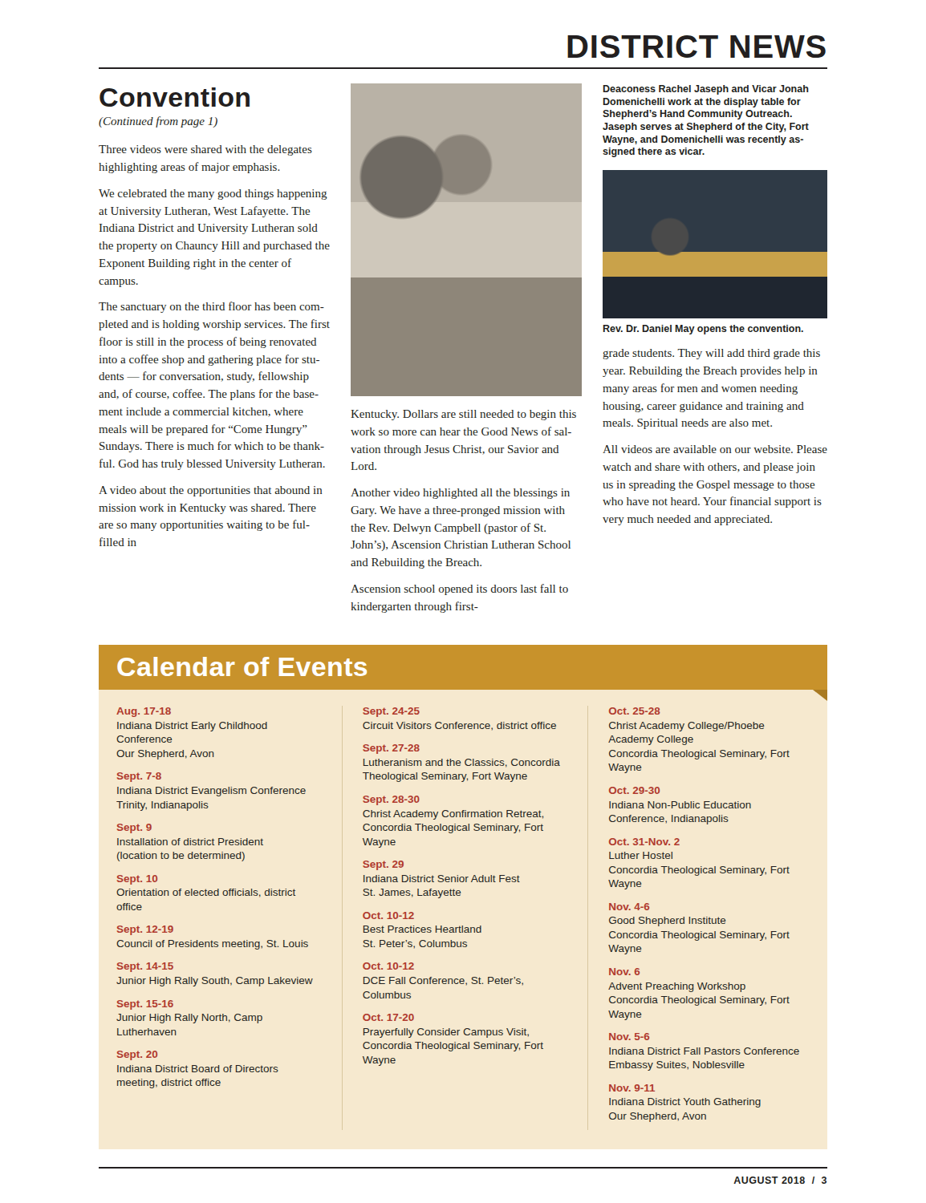DISTRICT NEWS
Convention
(Continued from page 1)
Three videos were shared with the delegates highlighting areas of major emphasis.
We celebrated the many good things happening at University Lutheran, West Lafayette. The Indiana District and University Lutheran sold the property on Chauncy Hill and purchased the Exponent Building right in the center of campus.
The sanctuary on the third floor has been completed and is holding worship services. The first floor is still in the process of being renovated into a coffee shop and gathering place for students — for conversation, study, fellowship and, of course, coffee. The plans for the basement include a commercial kitchen, where meals will be prepared for “Come Hungry” Sundays. There is much for which to be thankful. God has truly blessed University Lutheran.
A video about the opportunities that abound in mission work in Kentucky was shared. There are so many opportunities waiting to be fulfilled in
Kentucky. Dollars are still needed to begin this work so more can hear the Good News of salvation through Jesus Christ, our Savior and Lord.
Another video highlighted all the blessings in Gary. We have a three-pronged mission with the Rev. Delwyn Campbell (pastor of St. John’s), Ascension Christian Lutheran School and Rebuilding the Breach.
Ascension school opened its doors last fall to kindergarten through first-
Deaconess Rachel Jaseph and Vicar Jonah Domenichelli work at the display table for Shepherd’s Hand Community Outreach. Jaseph serves at Shepherd of the City, Fort Wayne, and Domenichelli was recently assigned there as vicar.
Rev. Dr. Daniel May opens the convention.
grade students. They will add third grade this year. Rebuilding the Breach provides help in many areas for men and women needing housing, career guidance and training and meals. Spiritual needs are also met.
All videos are available on our website. Please watch and share with others, and please join us in spreading the Gospel message to those who have not heard. Your financial support is very much needed and appreciated.
Calendar of Events
Aug. 17-18 Indiana District Early Childhood Conference
Our Shepherd, Avon
Sept. 7-8 Indiana District Evangelism Conference
Trinity, Indianapolis
Sept. 9 Installation of district President
(location to be determined)
Sept. 10 Orientation of elected officials, district office
Sept. 12-19 Council of Presidents meeting, St. Louis
Sept. 14-15 Junior High Rally South, Camp Lakeview
Sept. 15-16 Junior High Rally North, Camp Lutherhaven
Sept. 20 Indiana District Board of Directors meeting, district office
Sept. 24-25 Circuit Visitors Conference, district office
Sept. 27-28 Lutheranism and the Classics, Concordia Theological Seminary, Fort Wayne
Sept. 28-30 Christ Academy Confirmation Retreat, Concordia Theological Seminary, Fort Wayne
Sept. 29 Indiana District Senior Adult Fest
St. James, Lafayette
Oct. 10-12 Best Practices Heartland
St. Peter’s, Columbus
Oct. 10-12 DCE Fall Conference, St. Peter’s, Columbus
Oct. 17-20 Prayerfully Consider Campus Visit, Concordia Theological Seminary, Fort Wayne
Oct. 25-28 Christ Academy College/Phoebe Academy College
Concordia Theological Seminary, Fort Wayne
Oct. 29-30 Indiana Non-Public Education Conference, Indianapolis
Oct. 31-Nov. 2 Luther Hostel
Concordia Theological Seminary, Fort Wayne
Nov. 4-6 Good Shepherd Institute
Concordia Theological Seminary, Fort Wayne
Nov. 6 Advent Preaching Workshop
Concordia Theological Seminary, Fort Wayne
Nov. 5-6 Indiana District Fall Pastors Conference
Embassy Suites, Noblesville
Nov. 9-11 Indiana District Youth Gathering
Our Shepherd, Avon
AUGUST 2018 / 3